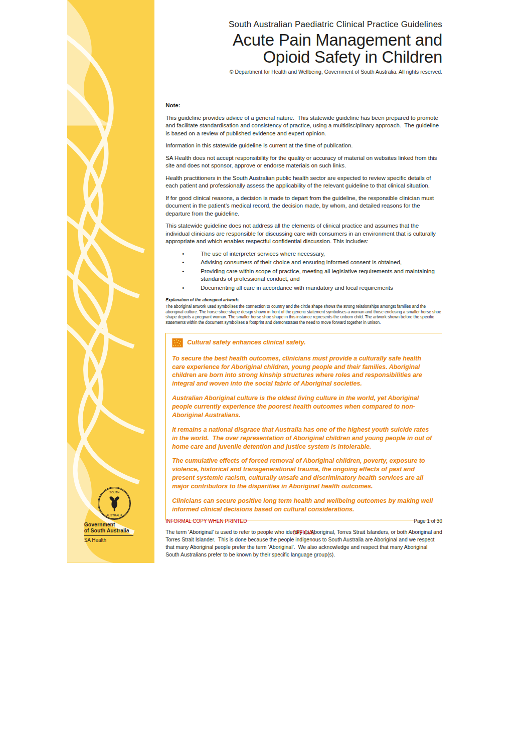South Australian Paediatric Clinical Practice Guidelines
Acute Pain Management and
Opioid Safety in Children
© Department for Health and Wellbeing, Government of South Australia. All rights reserved.
Note:
This guideline provides advice of a general nature. This statewide guideline has been prepared to promote and facilitate standardisation and consistency of practice, using a multidisciplinary approach. The guideline is based on a review of published evidence and expert opinion.
Information in this statewide guideline is current at the time of publication.
SA Health does not accept responsibility for the quality or accuracy of material on websites linked from this site and does not sponsor, approve or endorse materials on such links.
Health practitioners in the South Australian public health sector are expected to review specific details of each patient and professionally assess the applicability of the relevant guideline to that clinical situation.
If for good clinical reasons, a decision is made to depart from the guideline, the responsible clinician must document in the patient’s medical record, the decision made, by whom, and detailed reasons for the departure from the guideline.
This statewide guideline does not address all the elements of clinical practice and assumes that the individual clinicians are responsible for discussing care with consumers in an environment that is culturally appropriate and which enables respectful confidential discussion. This includes:
•The use of interpreter services where necessary,
•Advising consumers of their choice and ensuring informed consent is obtained,
•Providing care within scope of practice, meeting all legislative requirements and maintaining standards of professional conduct, and
•Documenting all care in accordance with mandatory and local requirements
Explanation of the aboriginal artwork:
The aboriginal artwork used symbolises the connection to country and the circle shape shows the strong relationships amongst families and the aboriginal culture. The horse shoe shape design shown in front of the generic statement symbolises a woman and those enclosing a smaller horse shoe shape depicts a pregnant woman. The smaller horse shoe shape in this instance represents the unborn child. The artwork shown before the specific statements within the document symbolises a footprint and demonstrates the need to move forward together in unison.
Cultural safety enhances clinical safety.
To secure the best health outcomes, clinicians must provide a culturally safe health care experience for Aboriginal children, young people and their families. Aboriginal children are born into strong kinship structures where roles and responsibilities are integral and woven into the social fabric of Aboriginal societies.
Australian Aboriginal culture is the oldest living culture in the world, yet Aboriginal people currently experience the poorest health outcomes when compared to non-Aboriginal Australians.
It remains a national disgrace that Australia has one of the highest youth suicide rates in the world. The over representation of Aboriginal children and young people in out of home care and juvenile detention and justice system is intolerable.
The cumulative effects of forced removal of Aboriginal children, poverty, exposure to violence, historical and transgenerational trauma, the ongoing effects of past and present systemic racism, culturally unsafe and discriminatory health services are all major contributors to the disparities in Aboriginal health outcomes.
Clinicians can secure positive long term health and wellbeing outcomes by making well informed clinical decisions based on cultural considerations.
The term ‘Aboriginal’ is used to refer to people who identify as Aboriginal, Torres Strait Islanders, or both Aboriginal and Torres Strait Islander. This is done because the people indigenous to South Australia are Aboriginal and we respect that many Aboriginal people prefer the term ‘Aboriginal’. We also acknowledge and respect that many Aboriginal South Australians prefer to be known by their specific language group(s).
INFORMAL COPY WHEN PRINTED
Page 1 of 30
OFFICIAL
SOUTH AUSTRALIA
Government
of South Australia
SA Health